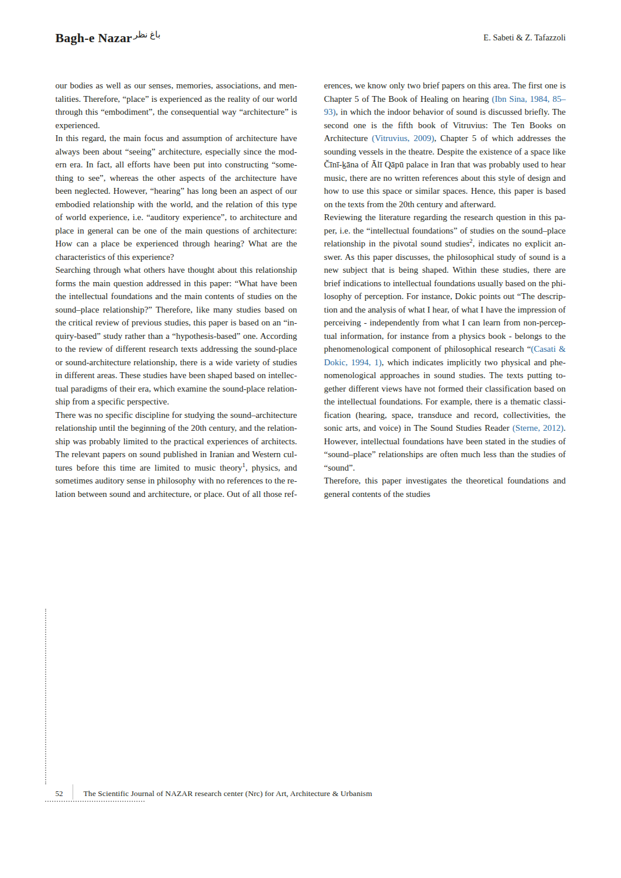Bagh-e Nazarباغ نظر
E. Sabeti & Z. Tafazzoli
our bodies as well as our senses, memories, associations, and mentalities. Therefore, “place” is experienced as the reality of our world through this “embodiment”, the consequential way “architecture” is experienced.
In this regard, the main focus and assumption of architecture have always been about “seeing” architecture, especially since the modern era. In fact, all efforts have been put into constructing “something to see”, whereas the other aspects of the architecture have been neglected. However, “hearing” has long been an aspect of our embodied relationship with the world, and the relation of this type of world experience, i.e. “auditory experience”, to architecture and place in general can be one of the main questions of architecture: How can a place be experienced through hearing? What are the characteristics of this experience?
Searching through what others have thought about this relationship forms the main question addressed in this paper: “What have been the intellectual foundations and the main contents of studies on the sound–place relationship?” Therefore, like many studies based on the critical review of previous studies, this paper is based on an “inquiry-based” study rather than a “hypothesis-based” one. According to the review of different research texts addressing the sound-place or sound-architecture relationship, there is a wide variety of studies in different areas. These studies have been shaped based on intellectual paradigms of their era, which examine the sound-place relationship from a specific perspective.
There was no specific discipline for studying the sound–architecture relationship until the beginning of the 20th century, and the relationship was probably limited to the practical experiences of architects. The relevant papers on sound published in Iranian and Western cultures before this time are limited to music theory1, physics, and sometimes auditory sense in philosophy with no references to the relation between sound and architecture, or place. Out of all those references, we know only two brief papers on this area. The first one is Chapter 5 of The Book of Healing on hearing (Ibn Sina, 1984, 85–93), in which the indoor behavior of sound is discussed briefly. The second one is the fifth book of Vitruvius: The Ten Books on Architecture (Vitruvius, 2009), Chapter 5 of which addresses the sounding vessels in the theatre. Despite the existence of a space like Čīnī-ḵāna of Ālī Qāpū palace in Iran that was probably used to hear music, there are no written references about this style of design and how to use this space or similar spaces. Hence, this paper is based on the texts from the 20th century and afterward.
Reviewing the literature regarding the research question in this paper, i.e. the “intellectual foundations” of studies on the sound–place relationship in the pivotal sound studies2, indicates no explicit answer. As this paper discusses, the philosophical study of sound is a new subject that is being shaped. Within these studies, there are brief indications to intellectual foundations usually based on the philosophy of perception. For instance, Dokic points out “The description and the analysis of what I hear, of what I have the impression of perceiving - independently from what I can learn from non-perceptual information, for instance from a physics book - belongs to the phenomenological component of philosophical research “(Casati & Dokic, 1994, 1), which indicates implicitly two physical and phenomenological approaches in sound studies. The texts putting together different views have not formed their classification based on the intellectual foundations. For example, there is a thematic classification (hearing, space, transduce and record, collectivities, the sonic arts, and voice) in The Sound Studies Reader (Sterne, 2012). However, intellectual foundations have been stated in the studies of “sound–place” relationships are often much less than the studies of “sound”.
Therefore, this paper investigates the theoretical foundations and general contents of the studies
52
The Scientific Journal of NAZAR research center (Nrc) for Art, Architecture & Urbanism